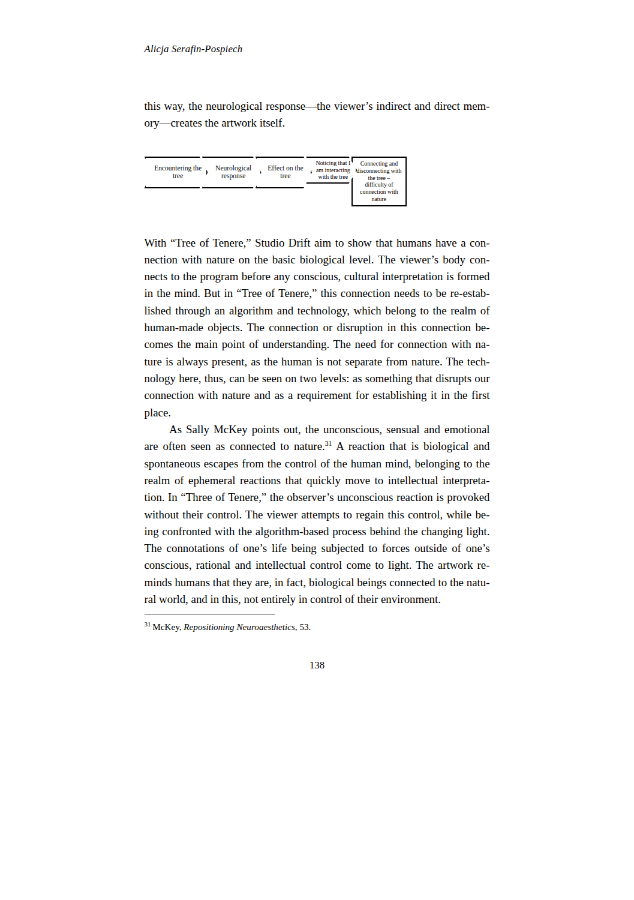Alicja Serafin-Pospiech
this way, the neurological response—the viewer’s indirect and direct memory—creates the artwork itself.
Encountering the
tree
Neurological
response
Effect on the
tree
Noticing that I
am interacting
with the tree
Connecting and
disconnecting with
the tree –
difficulty of
connection with
nature
With “Tree of Tenere,” Studio Drift aim to show that humans have a connection with nature on the basic biological level. The viewer’s body connects to the program before any conscious, cultural interpretation is formed in the mind. But in “Tree of Tenere,” this connection needs to be re-established through an algorithm and technology, which belong to the realm of human-made objects. The connection or disruption in this connection becomes the main point of understanding. The need for connection with nature is always present, as the human is not separate from nature. The technology here, thus, can be seen on two levels: as something that disrupts our connection with nature and as a requirement for establishing it in the first place.
As Sally McKey points out, the unconscious, sensual and emotional are often seen as connected to nature.31 A reaction that is biological and spontaneous escapes from the control of the human mind, belonging to the realm of ephemeral reactions that quickly move to intellectual interpretation. In “Three of Tenere,” the observer’s unconscious reaction is provoked without their control. The viewer attempts to regain this control, while being confronted with the algorithm-based process behind the changing light. The connotations of one’s life being subjected to forces outside of one’s conscious, rational and intellectual control come to light. The artwork reminds humans that they are, in fact, biological beings connected to the natural world, and in this, not entirely in control of their environment.
31McKey, Repositioning Neuroaesthetics, 53.
138